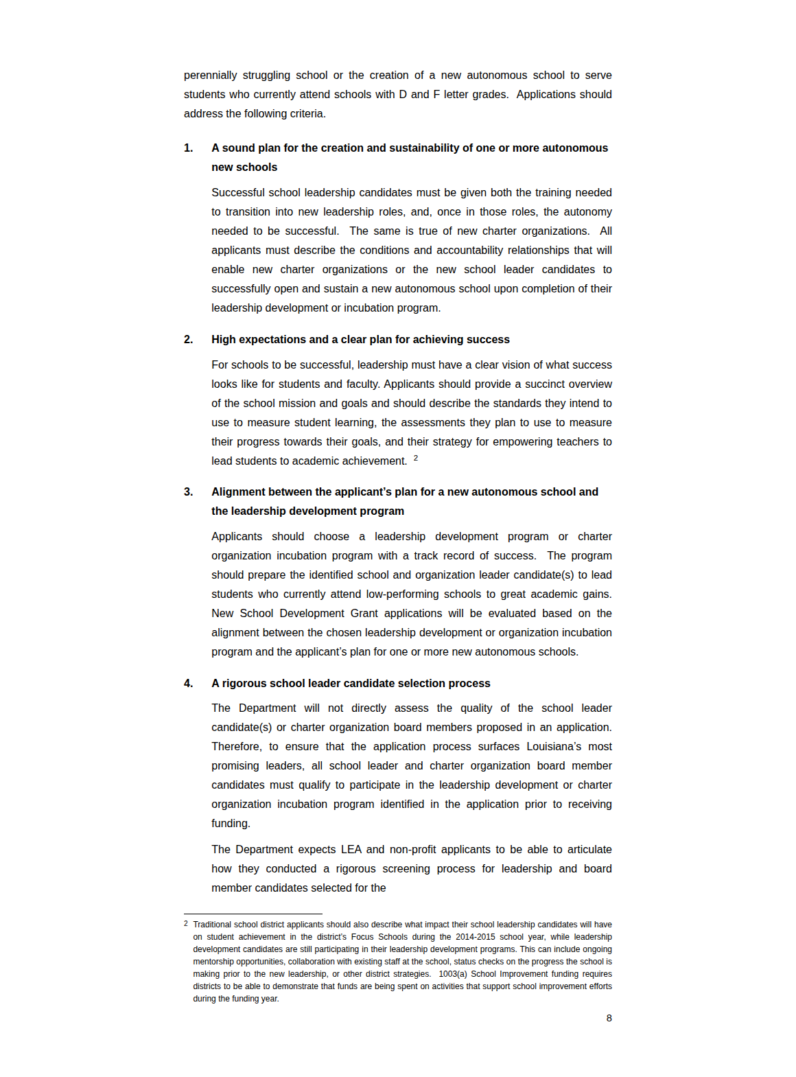perennially struggling school or the creation of a new autonomous school to serve students who currently attend schools with D and F letter grades. Applications should address the following criteria.
A sound plan for the creation and sustainability of one or more autonomous new schools
Successful school leadership candidates must be given both the training needed to transition into new leadership roles, and, once in those roles, the autonomy needed to be successful. The same is true of new charter organizations. All applicants must describe the conditions and accountability relationships that will enable new charter organizations or the new school leader candidates to successfully open and sustain a new autonomous school upon completion of their leadership development or incubation program.
High expectations and a clear plan for achieving success
For schools to be successful, leadership must have a clear vision of what success looks like for students and faculty. Applicants should provide a succinct overview of the school mission and goals and should describe the standards they intend to use to measure student learning, the assessments they plan to use to measure their progress towards their goals, and their strategy for empowering teachers to lead students to academic achievement. 2
Alignment between the applicant’s plan for a new autonomous school and the leadership development program
Applicants should choose a leadership development program or charter organization incubation program with a track record of success. The program should prepare the identified school and organization leader candidate(s) to lead students who currently attend low-performing schools to great academic gains. New School Development Grant applications will be evaluated based on the alignment between the chosen leadership development or organization incubation program and the applicant’s plan for one or more new autonomous schools.
A rigorous school leader candidate selection process
The Department will not directly assess the quality of the school leader candidate(s) or charter organization board members proposed in an application. Therefore, to ensure that the application process surfaces Louisiana’s most promising leaders, all school leader and charter organization board member candidates must qualify to participate in the leadership development or charter organization incubation program identified in the application prior to receiving funding.
The Department expects LEA and non-profit applicants to be able to articulate how they conducted a rigorous screening process for leadership and board member candidates selected for the
2 Traditional school district applicants should also describe what impact their school leadership candidates will have on student achievement in the district’s Focus Schools during the 2014-2015 school year, while leadership development candidates are still participating in their leadership development programs. This can include ongoing mentorship opportunities, collaboration with existing staff at the school, status checks on the progress the school is making prior to the new leadership, or other district strategies. 1003(a) School Improvement funding requires districts to be able to demonstrate that funds are being spent on activities that support school improvement efforts during the funding year.
8